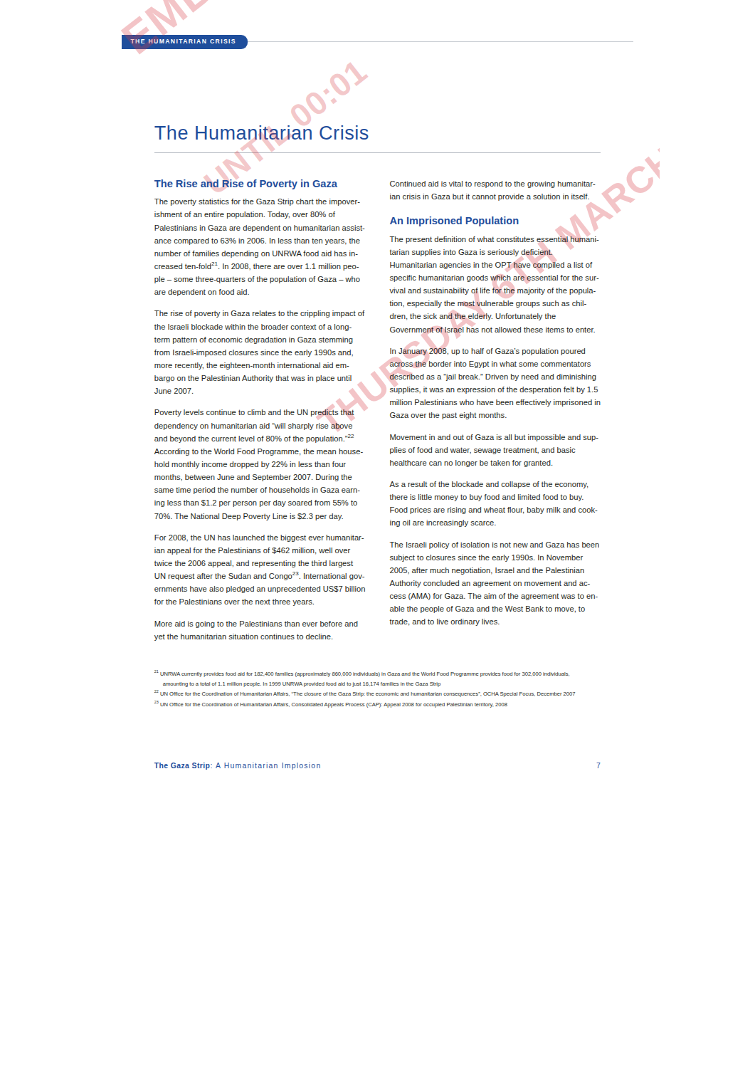The Humanitarian Crisis
EMBARGOED UNTIL 00:01 THURSDAY 6TH MARCH
The Humanitarian Crisis
The Rise and Rise of Poverty in Gaza
The poverty statistics for the Gaza Strip chart the impoverishment of an entire population. Today, over 80% of Palestinians in Gaza are dependent on humanitarian assistance compared to 63% in 2006. In less than ten years, the number of families depending on UNRWA food aid has increased ten-fold21. In 2008, there are over 1.1 million people – some three-quarters of the population of Gaza – who are dependent on food aid.
The rise of poverty in Gaza relates to the crippling impact of the Israeli blockade within the broader context of a long-term pattern of economic degradation in Gaza stemming from Israeli-imposed closures since the early 1990s and, more recently, the eighteen-month international aid embargo on the Palestinian Authority that was in place until June 2007.
Poverty levels continue to climb and the UN predicts that dependency on humanitarian aid “will sharply rise above and beyond the current level of 80% of the population.”22 According to the World Food Programme, the mean household monthly income dropped by 22% in less than four months, between June and September 2007. During the same time period the number of households in Gaza earning less than $1.2 per person per day soared from 55% to 70%. The National Deep Poverty Line is $2.3 per day.
For 2008, the UN has launched the biggest ever humanitarian appeal for the Palestinians of $462 million, well over twice the 2006 appeal, and representing the third largest UN request after the Sudan and Congo23. International governments have also pledged an unprecedented US$7 billion for the Palestinians over the next three years.
More aid is going to the Palestinians than ever before and yet the humanitarian situation continues to decline. Continued aid is vital to respond to the growing humanitarian crisis in Gaza but it cannot provide a solution in itself.
An Imprisoned Population
The present definition of what constitutes essential humanitarian supplies into Gaza is seriously deficient. Humanitarian agencies in the OPT have compiled a list of specific humanitarian goods which are essential for the survival and sustainability of life for the majority of the population, especially the most vulnerable groups such as children, the sick and the elderly. Unfortunately the Government of Israel has not allowed these items to enter.
In January 2008, up to half of Gaza’s population poured across the border into Egypt in what some commentators described as a “jail break.” Driven by need and diminishing supplies, it was an expression of the desperation felt by 1.5 million Palestinians who have been effectively imprisoned in Gaza over the past eight months.
Movement in and out of Gaza is all but impossible and supplies of food and water, sewage treatment, and basic healthcare can no longer be taken for granted.
As a result of the blockade and collapse of the economy, there is little money to buy food and limited food to buy. Food prices are rising and wheat flour, baby milk and cooking oil are increasingly scarce.
The Israeli policy of isolation is not new and Gaza has been subject to closures since the early 1990s. In November 2005, after much negotiation, Israel and the Palestinian Authority concluded an agreement on movement and access (AMA) for Gaza. The aim of the agreement was to enable the people of Gaza and the West Bank to move, to trade, and to live ordinary lives.
21 UNRWA currently provides food aid for 182,400 families (approximately 860,000 individuals) in Gaza and the World Food Programme provides food for 302,000 individuals,
amounting to a total of 1.1 million people. In 1999 UNRWA provided food aid to just 16,174 families in the Gaza Strip
22 UN Office for the Coordination of Humanitarian Affairs, “The closure of the Gaza Strip: the economic and humanitarian consequences”, OCHA Special Focus, December 2007
23 UN Office for the Coordination of Humanitarian Affairs, Consolidated Appeals Process (CAP): Appeal 2008 for occupied Palestinian territory, 2008
The Gaza Strip: A Humanitarian Implosion
7